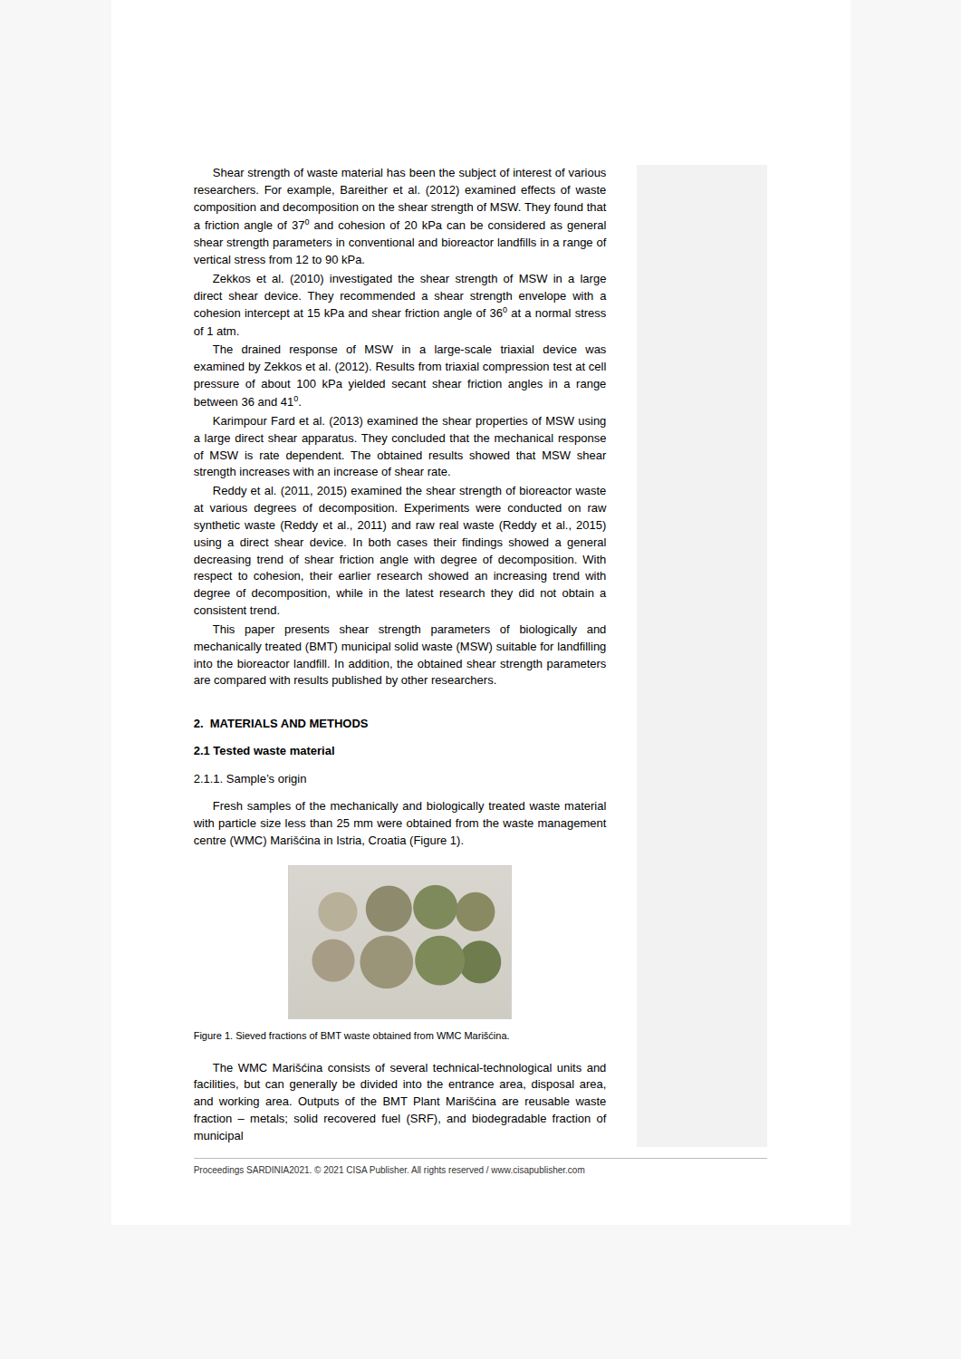Shear strength of waste material has been the subject of interest of various researchers. For example, Bareither et al. (2012) examined effects of waste composition and decomposition on the shear strength of MSW. They found that a friction angle of 370 and cohesion of 20 kPa can be considered as general shear strength parameters in conventional and bioreactor landfills in a range of vertical stress from 12 to 90 kPa.
Zekkos et al. (2010) investigated the shear strength of MSW in a large direct shear device. They recommended a shear strength envelope with a cohesion intercept at 15 kPa and shear friction angle of 360 at a normal stress of 1 atm.
The drained response of MSW in a large-scale triaxial device was examined by Zekkos et al. (2012). Results from triaxial compression test at cell pressure of about 100 kPa yielded secant shear friction angles in a range between 36 and 410.
Karimpour Fard et al. (2013) examined the shear properties of MSW using a large direct shear apparatus. They concluded that the mechanical response of MSW is rate dependent. The obtained results showed that MSW shear strength increases with an increase of shear rate.
Reddy et al. (2011, 2015) examined the shear strength of bioreactor waste at various degrees of decomposition. Experiments were conducted on raw synthetic waste (Reddy et al., 2011) and raw real waste (Reddy et al., 2015) using a direct shear device. In both cases their findings showed a general decreasing trend of shear friction angle with degree of decomposition. With respect to cohesion, their earlier research showed an increasing trend with degree of decomposition, while in the latest research they did not obtain a consistent trend.
This paper presents shear strength parameters of biologically and mechanically treated (BMT) municipal solid waste (MSW) suitable for landfilling into the bioreactor landfill. In addition, the obtained shear strength parameters are compared with results published by other researchers.
2. MATERIALS AND METHODS
2.1 Tested waste material
2.1.1. Sample’s origin
Fresh samples of the mechanically and biologically treated waste material with particle size less than 25 mm were obtained from the waste management centre (WMC) Marišćina in Istria, Croatia (Figure 1).
Figure 1. Sieved fractions of BMT waste obtained from WMC Marišćina.
The WMC Marišćina consists of several technical-technological units and facilities, but can generally be divided into the entrance area, disposal area, and working area. Outputs of the BMT Plant Marišćina are reusable waste fraction – metals; solid recovered fuel (SRF), and biodegradable fraction of municipal
Proceedings SARDINIA2021. © 2021 CISA Publisher. All rights reserved / www.cisapublisher.com